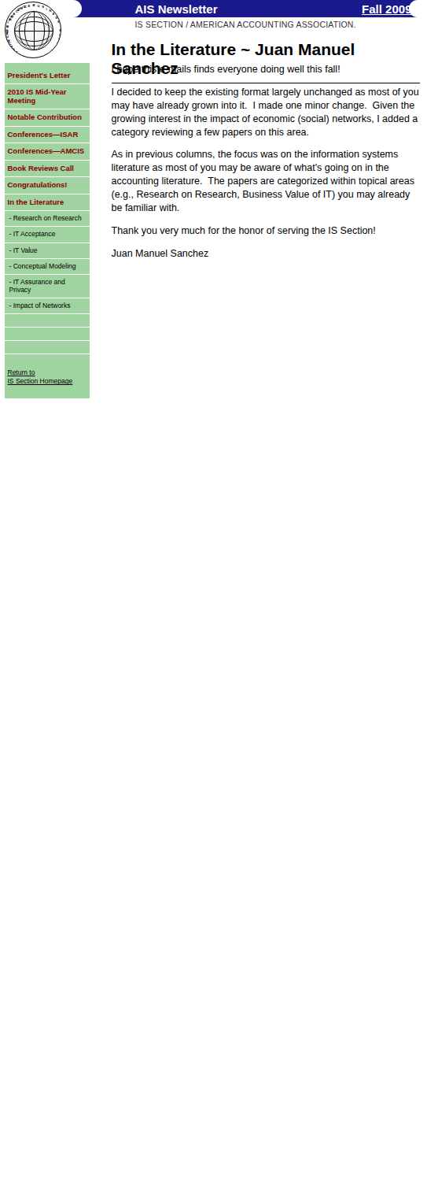A C C O U N T I N G A N D B U S I N E S S E D U C A T I O N R E S E A R C H A N D P R A C T I C E
AIS Newsletter
Fall 2009
IS SECTION / AMERICAN ACCOUNTING ASSOCIATION.
In the Literature ~ Juan Manuel Sanchez
President's Letter
2010 IS Mid-Year Meeting
Notable Contribution
Conferences—ISAR
Conferences—AMCIS
Book Reviews Call
Congratulations!
In the Literature
- Research on Research
- IT Acceptance
- IT Value
- Conceptual Modeling
- IT Assurance and Privacy
- Impact of Networks
Return to
IS Section Homepage
I hope this e-mails finds everyone doing well this fall!
I decided to keep the existing format largely unchanged as most of you may have already grown into it. I made one minor change. Given the growing interest in the impact of economic (social) networks, I added a category reviewing a few papers on this area.
As in previous columns, the focus was on the information systems literature as most of you may be aware of what's going on in the accounting literature. The papers are categorized within topical areas (e.g., Research on Research, Business Value of IT) you may already be familiar with.
Thank you very much for the honor of serving the IS Section!
Juan Manuel Sanchez